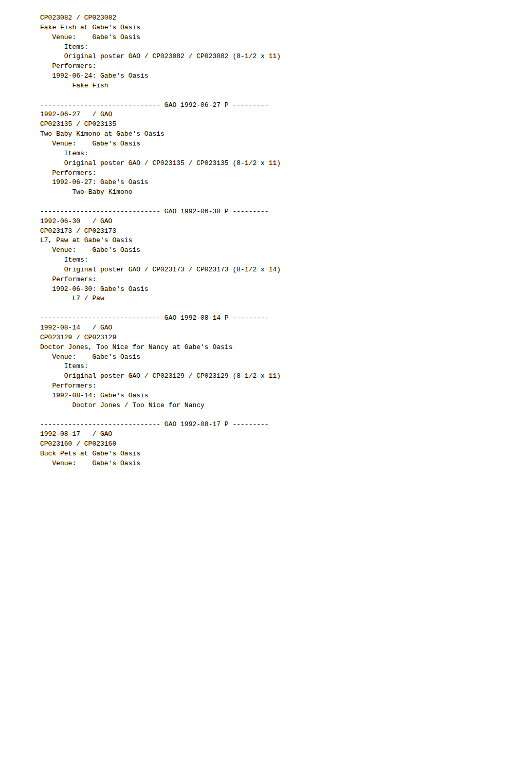CP023082 / CP023082
Fake Fish at Gabe's Oasis
   Venue:    Gabe's Oasis
      Items:
      Original poster GAO / CP023082 / CP023082 (8-1/2 x 11)
   Performers:
   1992-06-24: Gabe's Oasis
        Fake Fish

------------------------------ GAO 1992-06-27 P ---------
1992-06-27   / GAO 
CP023135 / CP023135
Two Baby Kimono at Gabe's Oasis
   Venue:    Gabe's Oasis
      Items:
      Original poster GAO / CP023135 / CP023135 (8-1/2 x 11)
   Performers:
   1992-06-27: Gabe's Oasis
        Two Baby Kimono

------------------------------ GAO 1992-06-30 P ---------
1992-06-30   / GAO 
CP023173 / CP023173
L7, Paw at Gabe's Oasis
   Venue:    Gabe's Oasis
      Items:
      Original poster GAO / CP023173 / CP023173 (8-1/2 x 14)
   Performers:
   1992-06-30: Gabe's Oasis
        L7 / Paw

------------------------------ GAO 1992-08-14 P ---------
1992-08-14   / GAO 
CP023129 / CP023129
Doctor Jones, Too Nice for Nancy at Gabe's Oasis
   Venue:    Gabe's Oasis
      Items:
      Original poster GAO / CP023129 / CP023129 (8-1/2 x 11)
   Performers:
   1992-08-14: Gabe's Oasis
        Doctor Jones / Too Nice for Nancy

------------------------------ GAO 1992-08-17 P ---------
1992-08-17   / GAO 
CP023160 / CP023160
Buck Pets at Gabe's Oasis
   Venue:    Gabe's Oasis